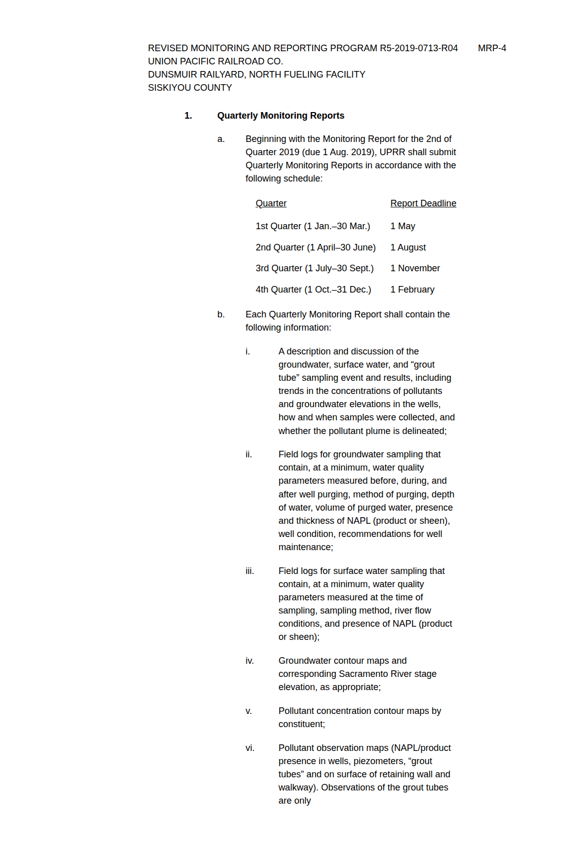REVISED MONITORING AND REPORTING PROGRAM R5-2019-0713-R04MRP-4
UNION PACIFIC RAILROAD CO.
DUNSMUIR RAILYARD, NORTH FUELING FACILITY
SISKIYOU COUNTY
1.
Quarterly Monitoring Reports
a.
Beginning with the Monitoring Report for the 2nd of Quarter 2019 (due 1 Aug. 2019), UPRR shall submit Quarterly Monitoring Reports in accordance with the following schedule:
| Quarter | Report Deadline |
| --- | --- |
| 1st Quarter (1 Jan.–30 Mar.) | 1 May |
| 2nd Quarter (1 April–30 June) | 1 August |
| 3rd Quarter (1 July–30 Sept.) | 1 November |
| 4th Quarter (1 Oct.–31 Dec.) | 1 February |
b.
Each Quarterly Monitoring Report shall contain the following information:
i.
A description and discussion of the groundwater, surface water, and “grout tube” sampling event and results, including trends in the concentrations of pollutants and groundwater elevations in the wells, how and when samples were collected, and whether the pollutant plume is delineated;
ii.
Field logs for groundwater sampling that contain, at a minimum, water quality parameters measured before, during, and after well purging, method of purging, depth of water, volume of purged water, presence and thickness of NAPL (product or sheen), well condition, recommendations for well maintenance;
iii.
Field logs for surface water sampling that contain, at a minimum, water quality parameters measured at the time of sampling, sampling method, river flow conditions, and presence of NAPL (product or sheen);
iv.
Groundwater contour maps and corresponding Sacramento River stage elevation, as appropriate;
v.
Pollutant concentration contour maps by constituent;
vi.
Pollutant observation maps (NAPL/product presence in wells, piezometers, “grout tubes” and on surface of retaining wall and walkway). Observations of the grout tubes are only